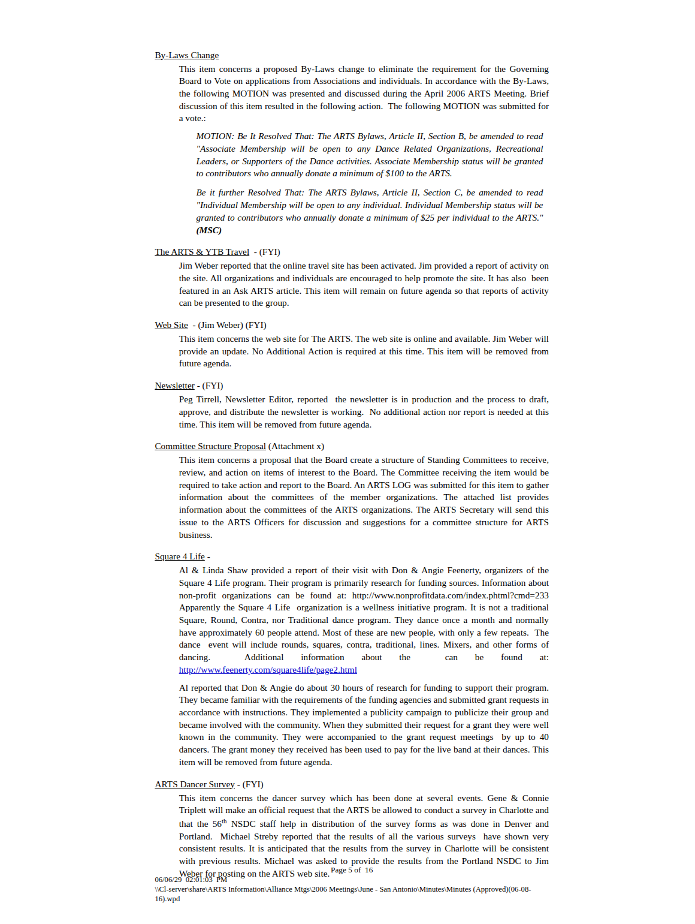By-Laws Change
This item concerns a proposed By-Laws change to eliminate the requirement for the Governing Board to Vote on applications from Associations and individuals. In accordance with the By-Laws, the following MOTION was presented and discussed during the April 2006 ARTS Meeting. Brief discussion of this item resulted in the following action. The following MOTION was submitted for a vote.:
MOTION: Be It Resolved That: The ARTS Bylaws, Article II, Section B, be amended to read "Associate Membership will be open to any Dance Related Organizations, Recreational Leaders, or Supporters of the Dance activities. Associate Membership status will be granted to contributors who annually donate a minimum of $100 to the ARTS.
Be it further Resolved That: The ARTS Bylaws, Article II, Section C, be amended to read "Individual Membership will be open to any individual. Individual Membership status will be granted to contributors who annually donate a minimum of $25 per individual to the ARTS." (MSC)
The ARTS & YTB Travel - (FYI)
Jim Weber reported that the online travel site has been activated. Jim provided a report of activity on the site. All organizations and individuals are encouraged to help promote the site. It has also been featured in an Ask ARTS article. This item will remain on future agenda so that reports of activity can be presented to the group.
Web Site - (Jim Weber) (FYI)
This item concerns the web site for The ARTS. The web site is online and available. Jim Weber will provide an update. No Additional Action is required at this time. This item will be removed from future agenda.
Newsletter - (FYI)
Peg Tirrell, Newsletter Editor, reported the newsletter is in production and the process to draft, approve, and distribute the newsletter is working. No additional action nor report is needed at this time. This item will be removed from future agenda.
Committee Structure Proposal (Attachment x)
This item concerns a proposal that the Board create a structure of Standing Committees to receive, review, and action on items of interest to the Board. The Committee receiving the item would be required to take action and report to the Board. An ARTS LOG was submitted for this item to gather information about the committees of the member organizations. The attached list provides information about the committees of the ARTS organizations. The ARTS Secretary will send this issue to the ARTS Officers for discussion and suggestions for a committee structure for ARTS business.
Square 4 Life -
Al & Linda Shaw provided a report of their visit with Don & Angie Feenerty, organizers of the Square 4 Life program. Their program is primarily research for funding sources. Information about non-profit organizations can be found at: http://www.nonprofitdata.com/index.phtml?cmd=233 Apparently the Square 4 Life organization is a wellness initiative program. It is not a traditional Square, Round, Contra, nor Traditional dance program. They dance once a month and normally have approximately 60 people attend. Most of these are new people, with only a few repeats. The dance event will include rounds, squares, contra, traditional, lines. Mixers, and other forms of dancing. Additional information about the can be found at: http://www.feenerty.com/square4life/page2.html
Al reported that Don & Angie do about 30 hours of research for funding to support their program. They became familiar with the requirements of the funding agencies and submitted grant requests in accordance with instructions. They implemented a publicity campaign to publicize their group and became involved with the community. When they submitted their request for a grant they were well known in the community. They were accompanied to the grant request meetings by up to 40 dancers. The grant money they received has been used to pay for the live band at their dances. This item will be removed from future agenda.
ARTS Dancer Survey - (FYI)
This item concerns the dancer survey which has been done at several events. Gene & Connie Triplett will make an official request that the ARTS be allowed to conduct a survey in Charlotte and that the 56th NSDC staff help in distribution of the survey forms as was done in Denver and Portland. Michael Streby reported that the results of all the various surveys have shown very consistent results. It is anticipated that the results from the survey in Charlotte will be consistent with previous results. Michael was asked to provide the results from the Portland NSDC to Jim Weber for posting on the ARTS web site.
Page 5 of 16
06/06/29 02:01:03 PM
\\Cl-server\share\ARTS Information\Alliance Mtgs\2006 Meetings\June - San Antonio\Minutes\Minutes (Approved)(06-08-16).wpd